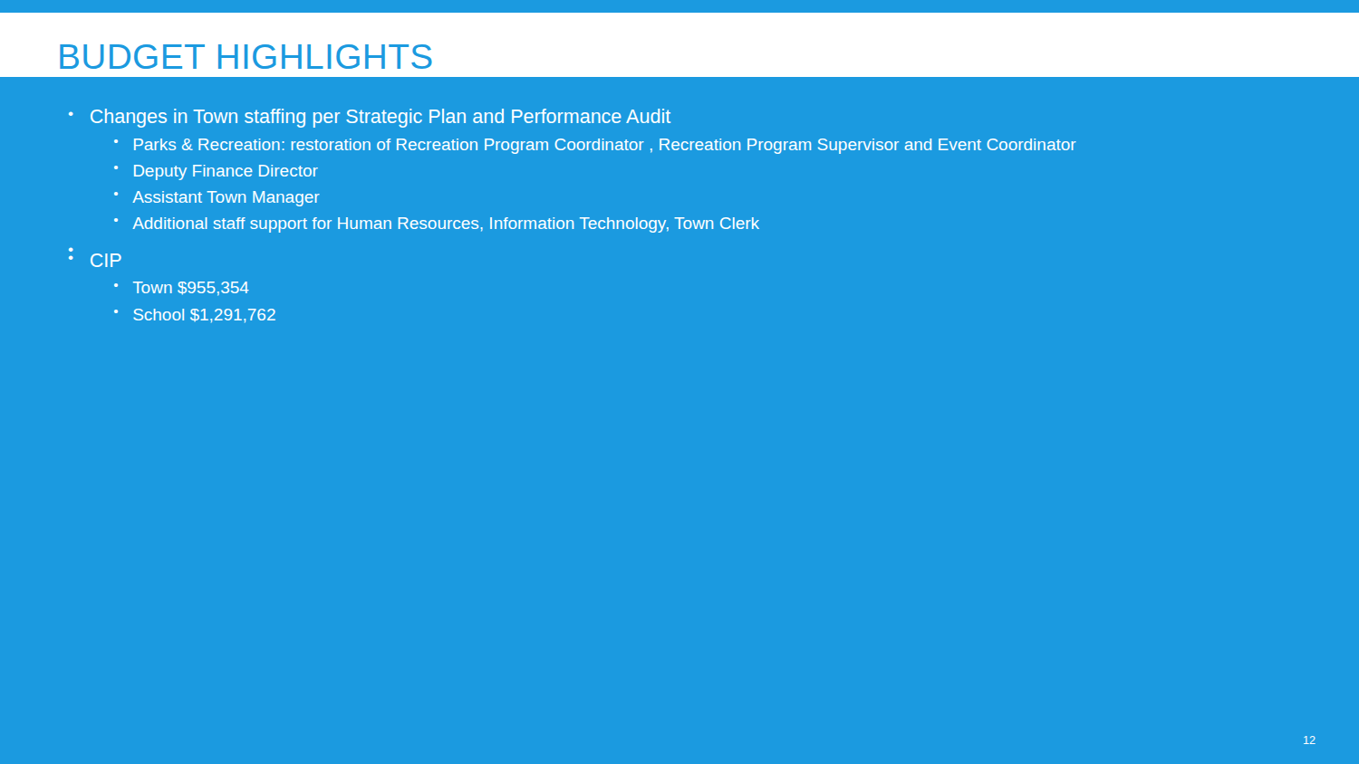BUDGET HIGHLIGHTS
Changes in Town staffing per Strategic Plan and Performance Audit
Parks & Recreation: restoration of Recreation Program Coordinator , Recreation Program Supervisor and Event Coordinator
Deputy Finance Director
Assistant Town Manager
Additional staff support for Human Resources, Information Technology, Town Clerk
CIP
Town $955,354
School $1,291,762
12